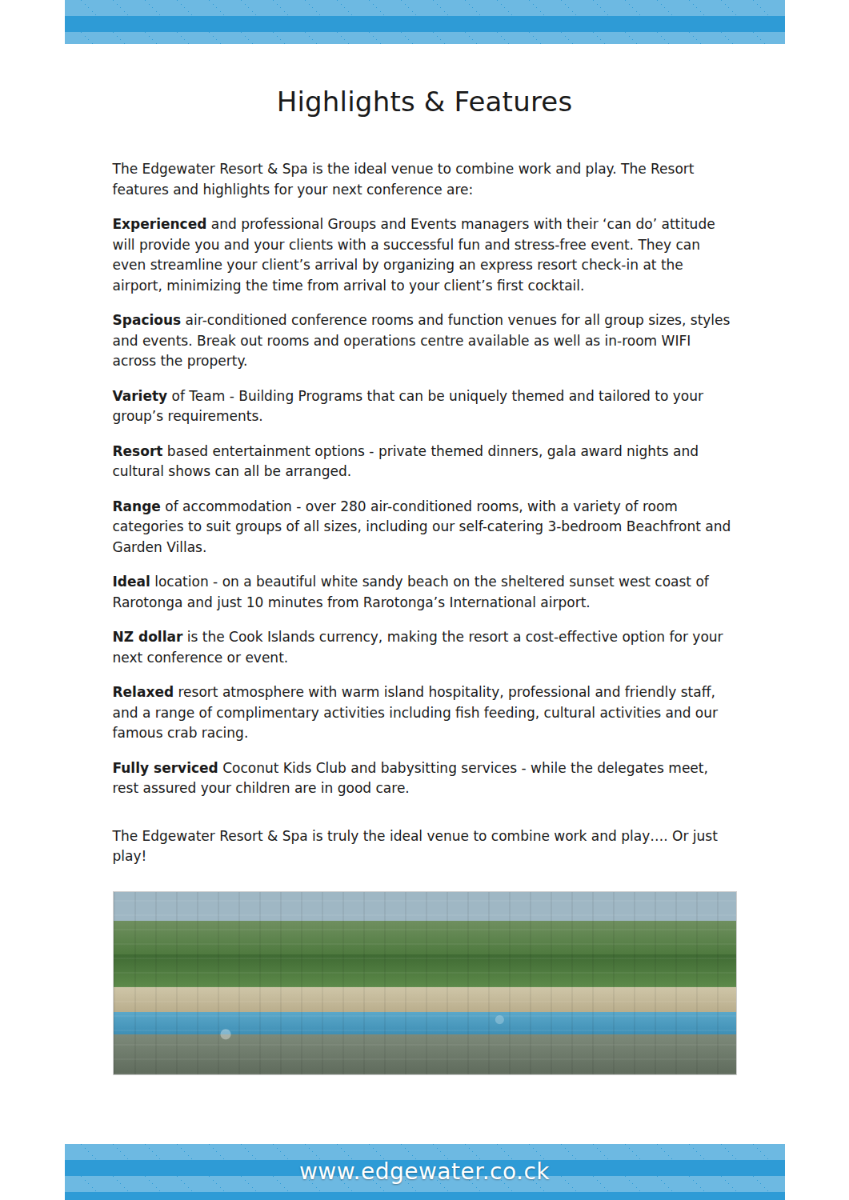Highlights & Features
The Edgewater Resort & Spa is the ideal venue to combine work and play. The Resort features and highlights for your next conference are:
Experienced and professional Groups and Events managers with their ‘can do’ attitude will provide you and your clients with a successful fun and stress-free event. They can even streamline your client’s arrival by organizing an express resort check-in at the airport, minimizing the time from arrival to your client’s first cocktail.
Spacious air-conditioned conference rooms and function venues for all group sizes, styles and events. Break out rooms and operations centre available as well as in-room WIFI across the property.
Variety of Team - Building Programs that can be uniquely themed and tailored to your group’s requirements.
Resort based entertainment options - private themed dinners, gala award nights and cultural shows can all be arranged.
Range of accommodation - over 280 air-conditioned rooms, with a variety of room categories to suit groups of all sizes, including our self-catering 3-bedroom Beachfront and Garden Villas.
Ideal location - on a beautiful white sandy beach on the sheltered sunset west coast of Rarotonga and just 10 minutes from Rarotonga’s International airport.
NZ dollar is the Cook Islands currency, making the resort a cost-effective option for your next conference or event.
Relaxed resort atmosphere with warm island hospitality, professional and friendly staff, and a range of complimentary activities including fish feeding, cultural activities and our famous crab racing.
Fully serviced Coconut Kids Club and babysitting services - while the delegates meet, rest assured your children are in good care.
The Edgewater Resort & Spa is truly the ideal venue to combine work and play…. Or just play!
www.edgewater.co.ck